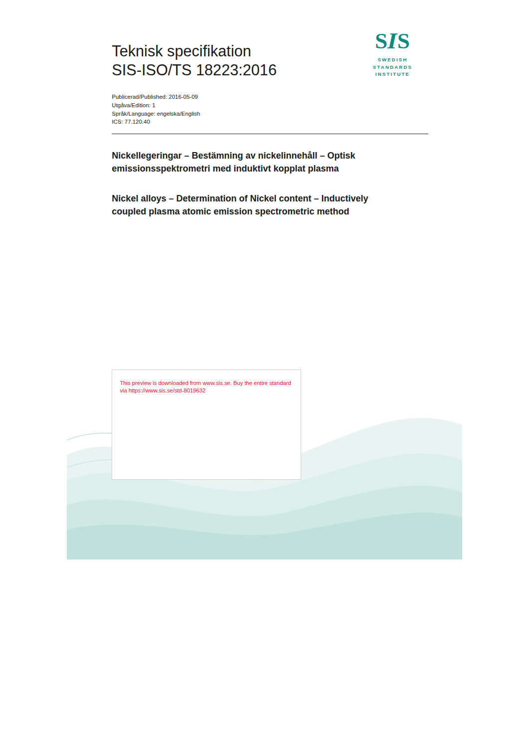SIS
SWEDISH
STANDARDS
INSTITUTE
Teknisk specifikation SIS-ISO/TS 18223:2016
Publicerad/Published: 2016-05-09
Utgåva/Edition: 1
Språk/Language: engelska/English
ICS: 77.120.40
Nickellegeringar – Bestämning av nickelinnehåll – Optisk emissionsspektrometri med induktivt kopplat plasma
Nickel alloys – Determination of Nickel content – Inductively coupled plasma atomic emission spectrometric method
This preview is downloaded from www.sis.se. Buy the entire standard via https://www.sis.se/std-8019632